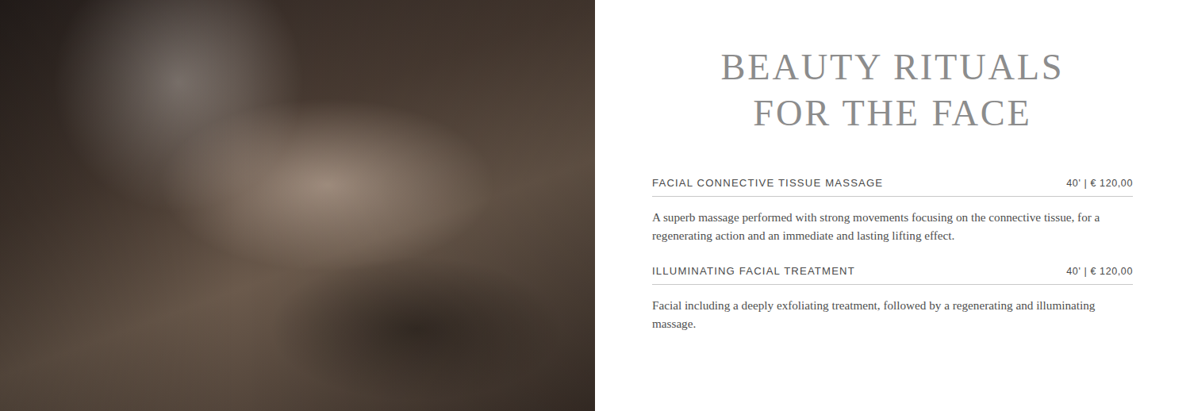Beauty Rituals
for the Face
Facial Connective Tissue Massage 40' | € 120,00
A superb massage performed with strong movements focusing on the connective tissue, for a regenerating action and an immediate and lasting lifting effect.
Illuminating Facial Treatment 40' | € 120,00
Facial including a deeply exfoliating treatment, followed by a regenerating and illuminating massage.